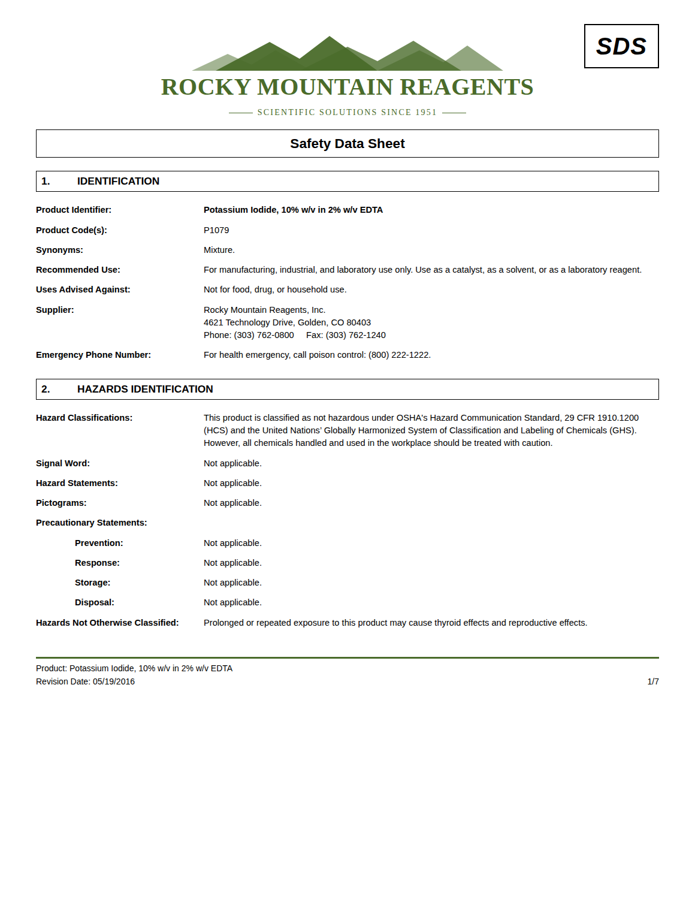SDS
ROCKY MOUNTAIN REAGENTS
SCIENTIFIC SOLUTIONS SINCE 1951
Safety Data Sheet
1. IDENTIFICATION
| Product Identifier: | Potassium Iodide, 10% w/v in 2% w/v EDTA |
| Product Code(s): | P1079 |
| Synonyms: | Mixture. |
| Recommended Use: | For manufacturing, industrial, and laboratory use only. Use as a catalyst, as a solvent, or as a laboratory reagent. |
| Uses Advised Against: | Not for food, drug, or household use. |
| Supplier: | Rocky Mountain Reagents, Inc. 4621 Technology Drive, Golden, CO 80403 Phone: (303) 762-0800 Fax: (303) 762-1240 |
| Emergency Phone Number: | For health emergency, call poison control: (800) 222-1222. |
2. HAZARDS IDENTIFICATION
| Hazard Classifications: | This product is classified as not hazardous under OSHA's Hazard Communication Standard, 29 CFR 1910.1200 (HCS) and the United Nations’ Globally Harmonized System of Classification and Labeling of Chemicals (GHS). However, all chemicals handled and used in the workplace should be treated with caution. |
| Signal Word: | Not applicable. |
| Hazard Statements: | Not applicable. |
| Pictograms: | Not applicable. |
| Precautionary Statements: | |
| Prevention: | Not applicable. |
| Response: | Not applicable. |
| Storage: | Not applicable. |
| Disposal: | Not applicable. |
| Hazards Not Otherwise Classified: | Prolonged or repeated exposure to this product may cause thyroid effects and reproductive effects. |
Product: Potassium Iodide, 10% w/v in 2% w/v EDTA
Revision Date: 05/19/2016
1/7